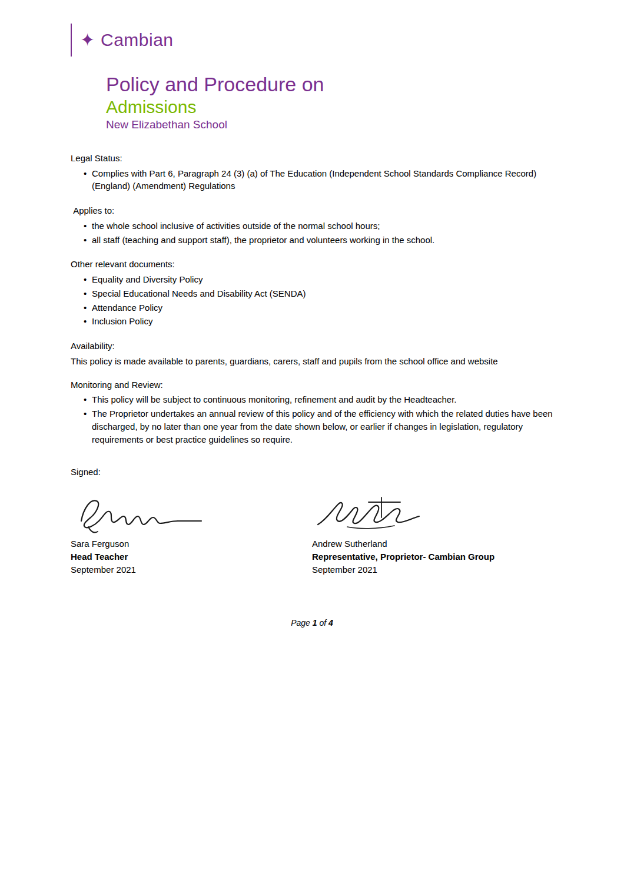✦ Cambian
Policy and Procedure on
Admissions
New Elizabethan School
Legal Status:
Complies with Part 6, Paragraph 24 (3) (a) of The Education (Independent School Standards Compliance Record) (England) (Amendment) Regulations
Applies to:
the whole school inclusive of activities outside of the normal school hours;
all staff (teaching and support staff), the proprietor and volunteers working in the school.
Other relevant documents:
Equality and Diversity Policy
Special Educational Needs and Disability Act (SENDA)
Attendance Policy
Inclusion Policy
Availability:
This policy is made available to parents, guardians, carers, staff and pupils from the school office and website
Monitoring and Review:
This policy will be subject to continuous monitoring, refinement and audit by the Headteacher.
The Proprietor undertakes an annual review of this policy and of the efficiency with which the related duties have been discharged, by no later than one year from the date shown below, or earlier if changes in legislation, regulatory requirements or best practice guidelines so require.
Signed:
| Sara Ferguson | Andrew Sutherland |
| Head Teacher | Representative, Proprietor- Cambian Group |
| September 2021 | September 2021 |
Page 1 of 4